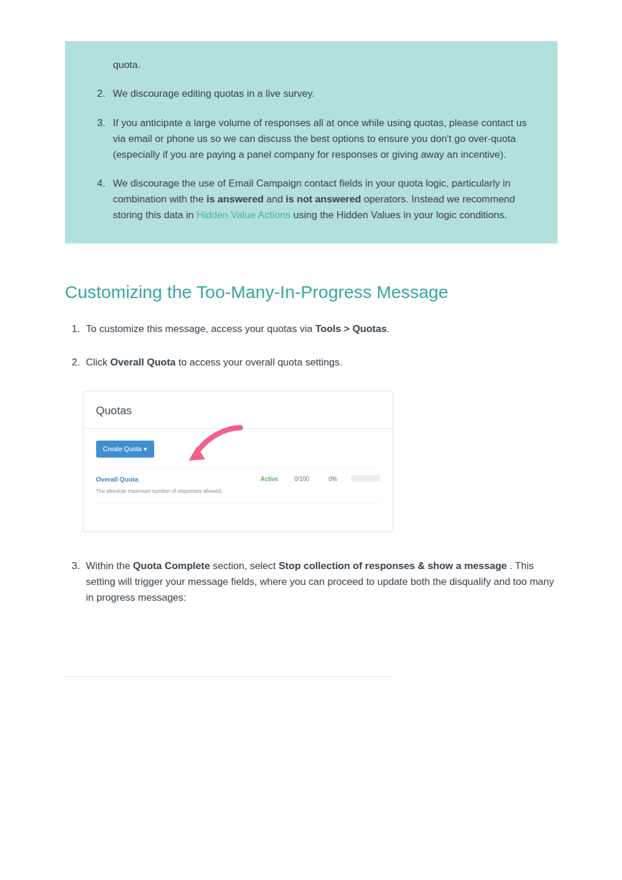quota.
We discourage editing quotas in a live survey.
If you anticipate a large volume of responses all at once while using quotas, please contact us via email or phone us so we can discuss the best options to ensure you don't go over-quota (especially if you are paying a panel company for responses or giving away an incentive).
We discourage the use of Email Campaign contact fields in your quota logic, particularly in combination with the is answered and is not answered operators. Instead we recommend storing this data in Hidden Value Actions using the Hidden Values in your logic conditions.
Customizing the Too-Many-In-Progress Message
To customize this message, access your quotas via Tools > Quotas.
Click Overall Quota to access your overall quota settings.
Quotas
Create Quota ▾
Overall Quota The absolute maximum number of responses allowed.
Active
0/100
0%
Within the Quota Complete section, select Stop collection of responses & show a message . This setting will trigger your message fields, where you can proceed to update both the disqualify and too many in progress messages: